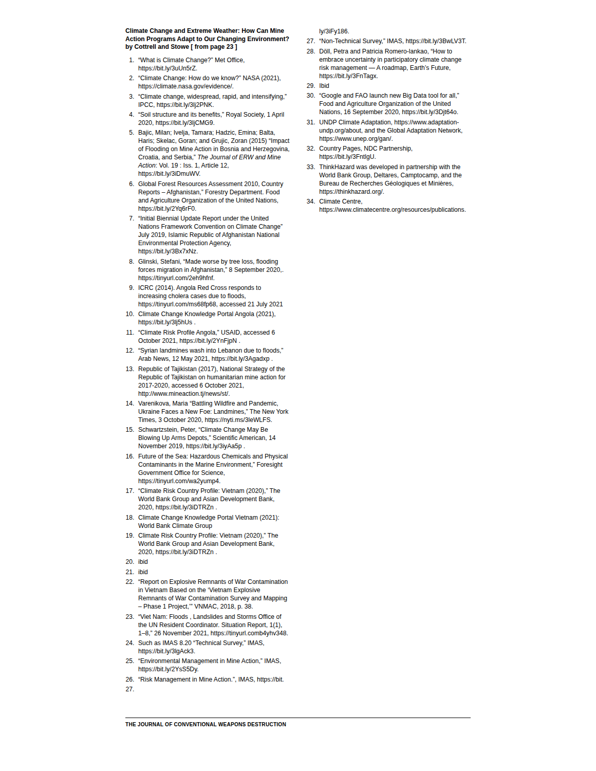Climate Change and Extreme Weather: How Can Mine Action Programs Adapt to Our Changing Environment? by Cottrell and Stowe [ from page 23 ]
“What is Climate Change?” Met Office, https://bit.ly/3uUn5rZ.
“Climate Change: How do we know?” NASA (2021), https://climate.nasa.gov/evidence/.
“Climate change, widespread, rapid, and intensifying,” IPCC, https://bit.ly/3lj2PNK.
“Soil structure and its benefits,” Royal Society, 1 April 2020, https://bit.ly/3ljCMG9.
Bajic, Milan; Ivelja, Tamara; Hadzic, Emina; Balta, Haris; Skelac, Goran; and Grujic, Zoran (2015) “Impact of Flooding on Mine Action in Bosnia and Herzegovina, Croatia, and Serbia,” The Journal of ERW and Mine Action: Vol. 19 : Iss. 1, Article 12, https://bit.ly/3iDmuWV.
Global Forest Resources Assessment 2010, Country Reports – Afghanistan,” Forestry Department. Food and Agriculture Organization of the United Nations, https://bit.ly/2Yq6rF0.
“Initial Biennial Update Report under the United Nations Framework Convention on Climate Change” July 2019, Islamic Republic of Afghanistan National Environmental Protection Agency, https://bit.ly/3Bx7xNz.
Glinski, Stefani, “Made worse by tree loss, flooding forces migration in Afghanistan,” 8 September 2020,. https://tinyurl.com/2eh9hfnf.
ICRC (2014). Angola Red Cross responds to increasing cholera cases due to floods, https://tinyurl.com/ms68fp68, accessed 21 July 2021
Climate Change Knowledge Portal Angola (2021), https://bit.ly/3lj5hUs .
“Climate Risk Profile Angola,” USAID, accessed 6 October 2021, https://bit.ly/2YnFjpN .
“Syrian landmines wash into Lebanon due to floods,” Arab News, 12 May 2021, https://bit.ly/3Agadxp .
Republic of Tajikistan (2017), National Strategy of the Republic of Tajikistan on humanitarian mine action for 2017-2020, accessed 6 October 2021, http://www.mineaction.tj/news/st/.
Varenikova, Maria “Battling Wildfire and Pandemic, Ukraine Faces a New Foe: Landmines,” The New York Times, 3 October 2020, https://nyti.ms/3leWLFS.
Schwartzstein, Peter, “Climate Change May Be Blowing Up Arms Depots,” Scientific American, 14 November 2019, https://bit.ly/3iyAa5p .
Future of the Sea: Hazardous Chemicals and Physical Contaminants in the Marine Environment,” Foresight Government Office for Science, https://tinyurl.com/wa2yump4.
“Climate Risk Country Profile: Vietnam (2020),” The World Bank Group and Asian Development Bank, 2020, https://bit.ly/3iDTRZn .
Climate Change Knowledge Portal Vietnam (2021): World Bank Climate Group
Climate Risk Country Profile: Vietnam (2020),” The World Bank Group and Asian Development Bank, 2020, https://bit.ly/3iDTRZn .
ibid
ibid
“Report on Explosive Remnants of War Contamination in Vietnam Based on the ‘Vietnam Explosive Remnants of War Contamination Survey and Mapping – Phase 1 Project,’” VNMAC, 2018, p. 38.
“Viet Nam: Floods , Landslides and Storms Office of the UN Resident Coordinator. Situation Report, 1(1), 1–8,” 26 November 2021, https://tinyurl.comb4yhv348.
Such as IMAS 8.20 “Technical Survey,” IMAS, https://bit.ly/3lgAck3.
“Environmental Management in Mine Action,” IMAS, https://bit.ly/2YsS5Dy.
“Risk Management in Mine Action.”, IMAS, https://bit.
ly/3iFy186.
“Non-Technical Survey,” IMAS, https://bit.ly/3BwLV3T.
Döll, Petra and Patricia Romero-lankao, “How to embrace uncertainty in participatory climate change risk management — A roadmap, Earth’s Future, https://bit.ly/3FnTagx.
Ibid
“Google and FAO launch new Big Data tool for all,” Food and Agriculture Organization of the United Nations, 16 September 2020, https://bit.ly/3Djt64o.
UNDP Climate Adaptation, https://www.adaptation-undp.org/about, and the Global Adaptation Network, https://www.unep.org/gan/.
Country Pages, NDC Partnership, https://bit.ly/3FntlgU.
ThinkHazard was developed in partnership with the World Bank Group, Deltares, Camptocamp, and the Bureau de Recherches Géologiques et Minières, https://thinkhazard.org/.
Climate Centre, https://www.climatecentre.org/resources/publications.
THE JOURNAL OF CONVENTIONAL WEAPONS DESTRUCTION